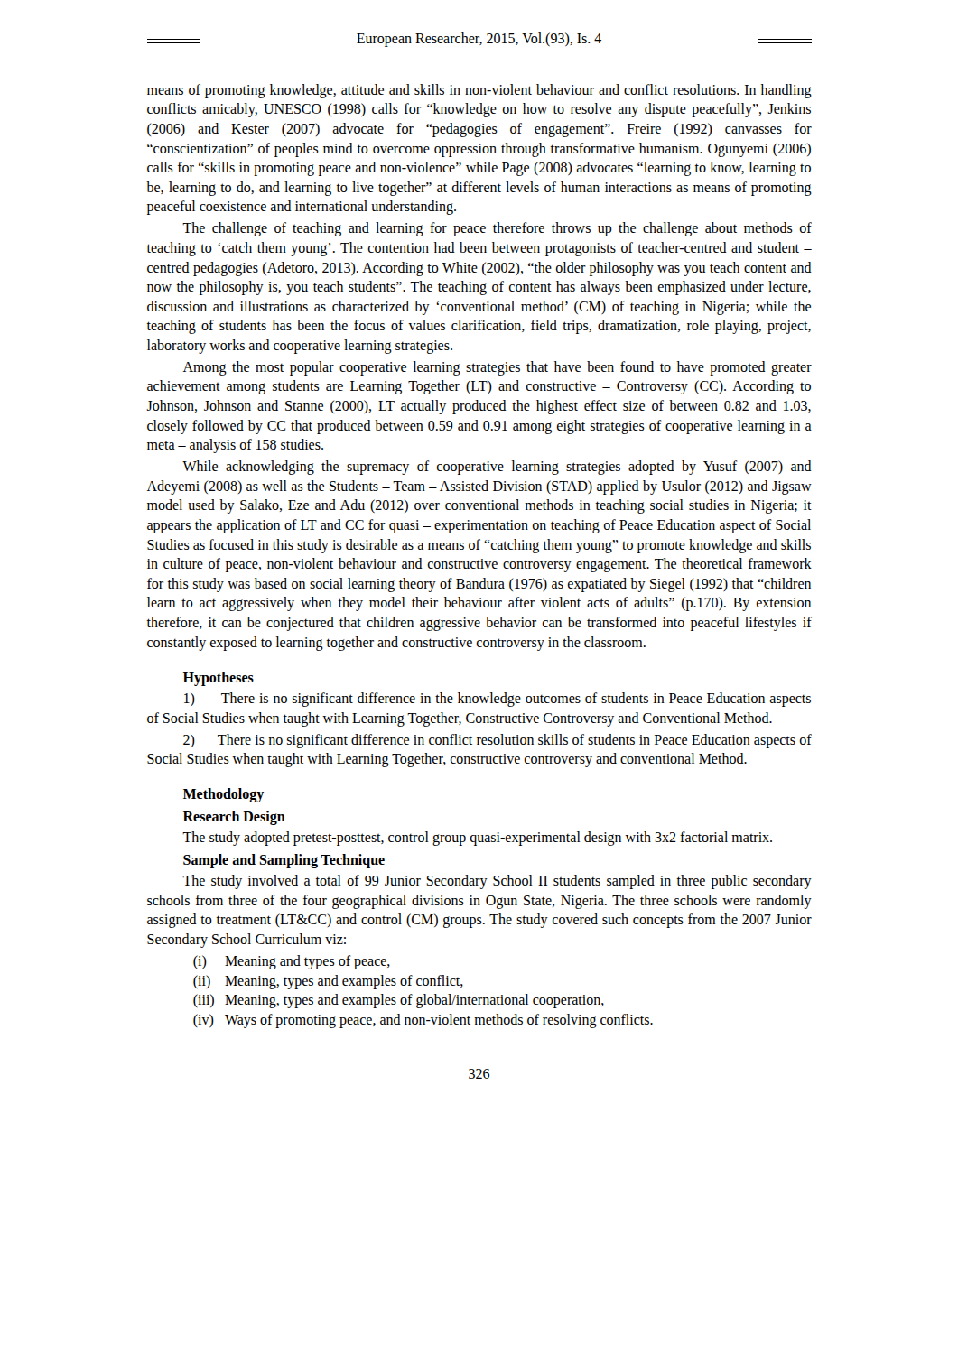European Researcher, 2015, Vol.(93), Is. 4
means of promoting knowledge, attitude and skills in non-violent behaviour and conflict resolutions. In handling conflicts amicably, UNESCO (1998) calls for “knowledge on how to resolve any dispute peacefully”, Jenkins (2006) and Kester (2007) advocate for “pedagogies of engagement”. Freire (1992) canvasses for “conscientization” of peoples mind to overcome oppression through transformative humanism. Ogunyemi (2006) calls for “skills in promoting peace and non-violence” while Page (2008) advocates “learning to know, learning to be, learning to do, and learning to live together” at different levels of human interactions as means of promoting peaceful coexistence and international understanding.
The challenge of teaching and learning for peace therefore throws up the challenge about methods of teaching to ‘catch them young’. The contention had been between protagonists of teacher-centred and student – centred pedagogies (Adetoro, 2013). According to White (2002), “the older philosophy was you teach content and now the philosophy is, you teach students”. The teaching of content has always been emphasized under lecture, discussion and illustrations as characterized by ‘conventional method’ (CM) of teaching in Nigeria; while the teaching of students has been the focus of values clarification, field trips, dramatization, role playing, project, laboratory works and cooperative learning strategies.
Among the most popular cooperative learning strategies that have been found to have promoted greater achievement among students are Learning Together (LT) and constructive – Controversy (CC). According to Johnson, Johnson and Stanne (2000), LT actually produced the highest effect size of between 0.82 and 1.03, closely followed by CC that produced between 0.59 and 0.91 among eight strategies of cooperative learning in a meta – analysis of 158 studies.
While acknowledging the supremacy of cooperative learning strategies adopted by Yusuf (2007) and Adeyemi (2008) as well as the Students – Team – Assisted Division (STAD) applied by Usulor (2012) and Jigsaw model used by Salako, Eze and Adu (2012) over conventional methods in teaching social studies in Nigeria; it appears the application of LT and CC for quasi – experimentation on teaching of Peace Education aspect of Social Studies as focused in this study is desirable as a means of “catching them young” to promote knowledge and skills in culture of peace, non-violent behaviour and constructive controversy engagement. The theoretical framework for this study was based on social learning theory of Bandura (1976) as expatiated by Siegel (1992) that “children learn to act aggressively when they model their behaviour after violent acts of adults” (p.170). By extension therefore, it can be conjectured that children aggressive behavior can be transformed into peaceful lifestyles if constantly exposed to learning together and constructive controversy in the classroom.
Hypotheses
1) There is no significant difference in the knowledge outcomes of students in Peace Education aspects of Social Studies when taught with Learning Together, Constructive Controversy and Conventional Method.
2) There is no significant difference in conflict resolution skills of students in Peace Education aspects of Social Studies when taught with Learning Together, constructive controversy and conventional Method.
Methodology
Research Design
The study adopted pretest-posttest, control group quasi-experimental design with 3x2 factorial matrix.
Sample and Sampling Technique
The study involved a total of 99 Junior Secondary School II students sampled in three public secondary schools from three of the four geographical divisions in Ogun State, Nigeria. The three schools were randomly assigned to treatment (LT&CC) and control (CM) groups. The study covered such concepts from the 2007 Junior Secondary School Curriculum viz:
(i) Meaning and types of peace,
(ii) Meaning, types and examples of conflict,
(iii) Meaning, types and examples of global/international cooperation,
(iv) Ways of promoting peace, and non-violent methods of resolving conflicts.
326